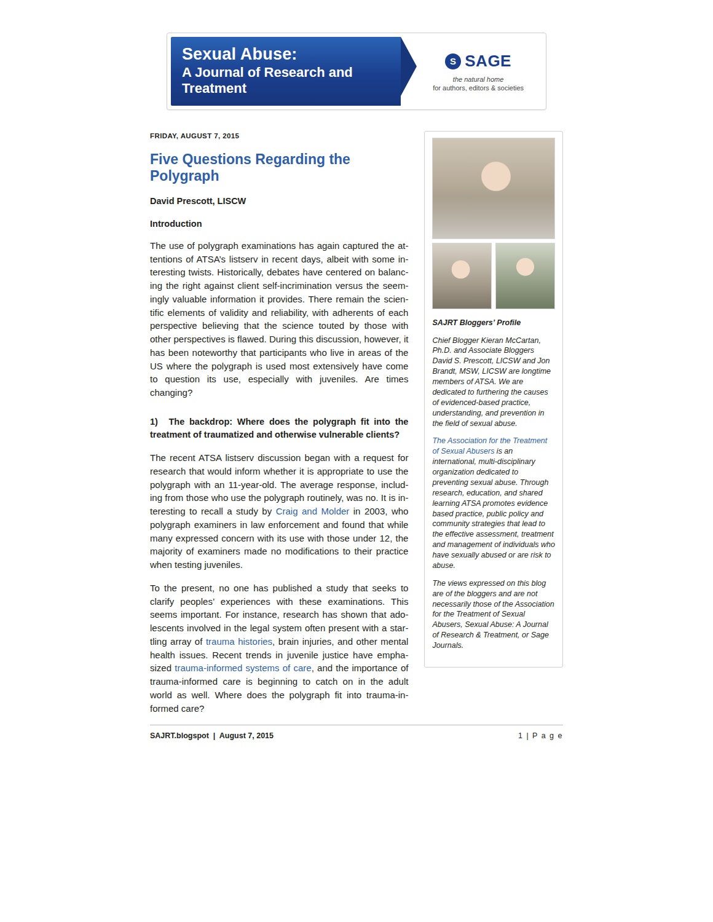Sexual Abuse:
A Journal of Research and Treatment
SSAGE
the natural home
for authors, editors & societies
FRIDAY, AUGUST 7, 2015
Five Questions Regarding the Polygraph
David Prescott, LISCW
Introduction
The use of polygraph examinations has again captured the attentions of ATSA’s listserv in recent days, albeit with some interesting twists. Historically, debates have centered on balancing the right against client self-incrimination versus the seemingly valuable information it provides. There remain the scientific elements of validity and reliability, with adherents of each perspective believing that the science touted by those with other perspectives is flawed. During this discussion, however, it has been noteworthy that participants who live in areas of the US where the polygraph is used most extensively have come to question its use, especially with juveniles. Are times changing?
1) The backdrop: Where does the polygraph fit into the treatment of traumatized and otherwise vulnerable clients?
The recent ATSA listserv discussion began with a request for research that would inform whether it is appropriate to use the polygraph with an 11-year-old. The average response, including from those who use the polygraph routinely, was no. It is interesting to recall a study by Craig and Molder in 2003, who polygraph examiners in law enforcement and found that while many expressed concern with its use with those under 12, the majority of examiners made no modifications to their practice when testing juveniles.
To the present, no one has published a study that seeks to clarify peoples’ experiences with these examinations. This seems important. For instance, research has shown that adolescents involved in the legal system often present with a startling array of trauma histories, brain injuries, and other mental health issues. Recent trends in juvenile justice have emphasized trauma-informed systems of care, and the importance of trauma-informed care is beginning to catch on in the adult world as well. Where does the polygraph fit into trauma-informed care?
SAJRT Bloggers’ Profile
Chief Blogger Kieran McCartan, Ph.D. and Associate Bloggers David S. Prescott, LICSW and Jon Brandt, MSW, LICSW are longtime members of ATSA. We are dedicated to furthering the causes of evidenced-based practice, understanding, and prevention in the field of sexual abuse.
The Association for the Treatment of Sexual Abusers is an international, multi-disciplinary organization dedicated to preventing sexual abuse. Through research, education, and shared learning ATSA promotes evidence based practice, public policy and community strategies that lead to the effective assessment, treatment and management of individuals who have sexually abused or are risk to abuse.
The views expressed on this blog are of the bloggers and are not necessarily those of the Association for the Treatment of Sexual Abusers, Sexual Abuse: A Journal of Research & Treatment, or Sage Journals.
SAJRT.blogspot | August 7, 2015
1 | P a g e